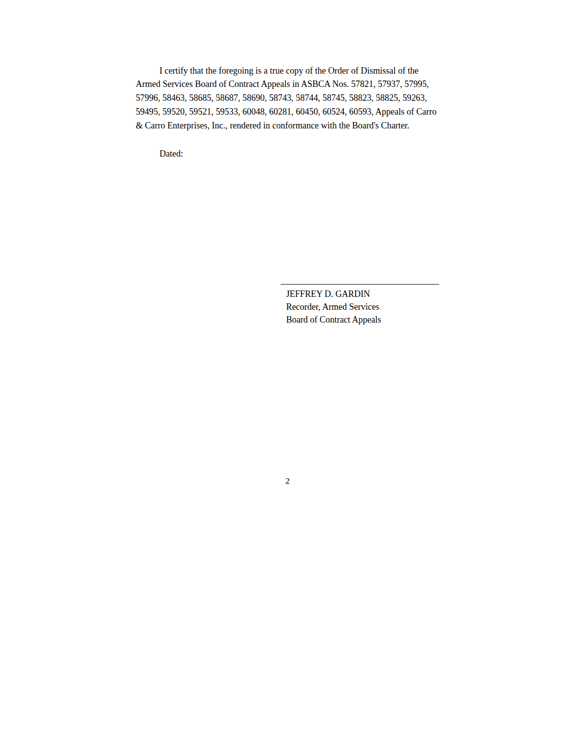I certify that the foregoing is a true copy of the Order of Dismissal of the Armed Services Board of Contract Appeals in ASBCA Nos. 57821, 57937, 57995, 57996, 58463, 58685, 58687, 58690, 58743, 58744, 58745, 58823, 58825, 59263, 59495, 59520, 59521, 59533, 60048, 60281, 60450, 60524, 60593, Appeals of Carro & Carro Enterprises, Inc., rendered in conformance with the Board's Charter.
Dated:
JEFFREY D. GARDIN
Recorder, Armed Services
Board of Contract Appeals
2